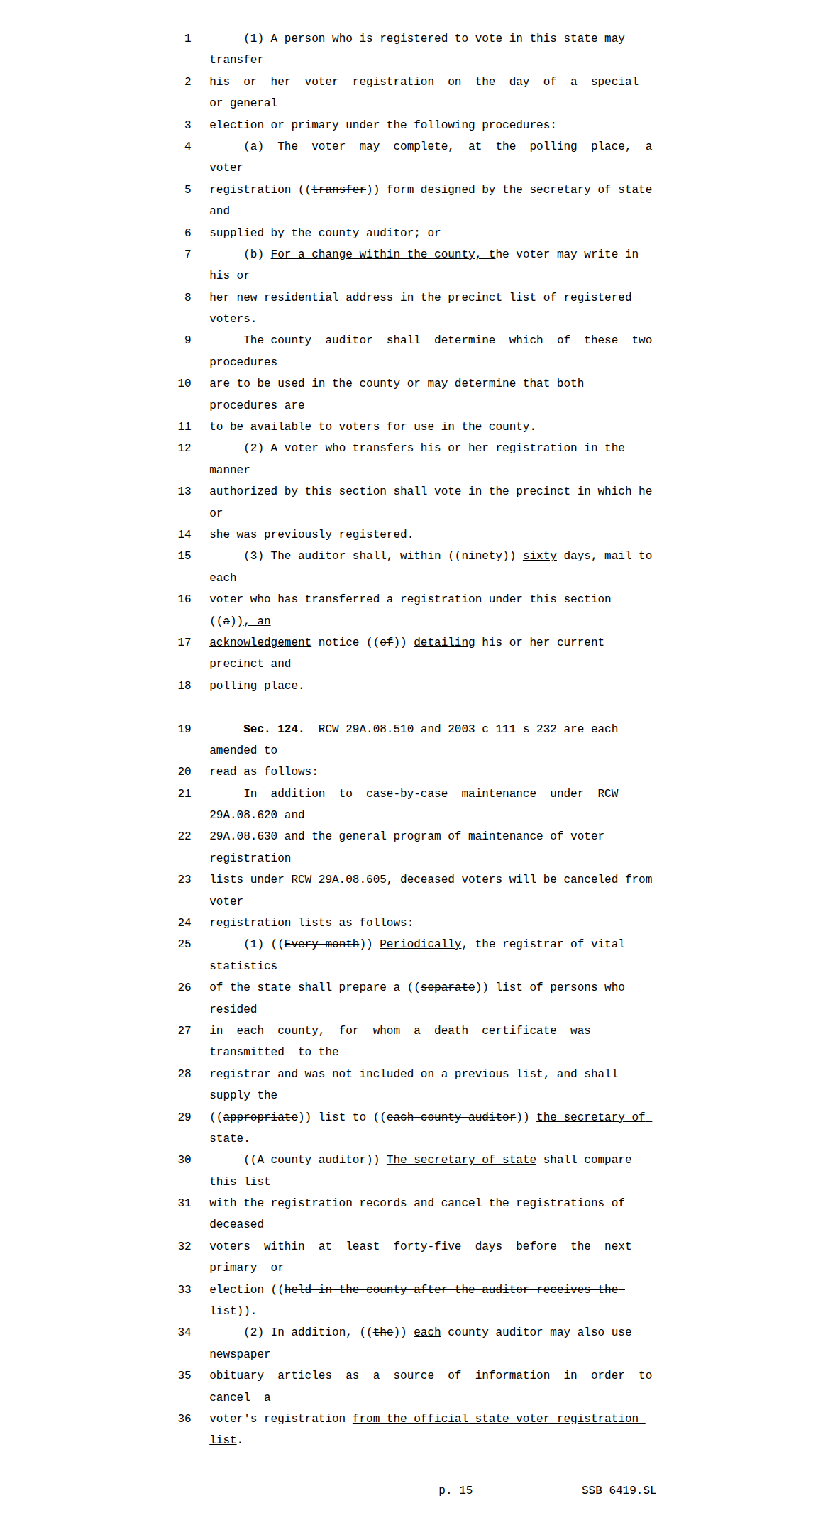1 (1) A person who is registered to vote in this state may transfer
2 his or her voter registration on the day of a special or general
3 election or primary under the following procedures:
4 (a) The voter may complete, at the polling place, a voter
5 registration ((transfer)) form designed by the secretary of state and
6 supplied by the county auditor; or
7 (b) For a change within the county, the voter may write in his or
8 her new residential address in the precinct list of registered voters.
9 The county auditor shall determine which of these two procedures
10 are to be used in the county or may determine that both procedures are
11 to be available to voters for use in the county.
12 (2) A voter who transfers his or her registration in the manner
13 authorized by this section shall vote in the precinct in which he or
14 she was previously registered.
15 (3) The auditor shall, within ((ninety)) sixty days, mail to each
16 voter who has transferred a registration under this section ((a)), an
17 acknowledgement notice ((of)) detailing his or her current precinct and
18 polling place.
19 Sec. 124. RCW 29A.08.510 and 2003 c 111 s 232 are each amended to
20 read as follows:
21 In addition to case-by-case maintenance under RCW 29A.08.620 and
2229A.08.630 and the general program of maintenance of voter registration
23 lists under RCW 29A.08.605, deceased voters will be canceled from voter
24 registration lists as follows:
25 (1) ((Every month)) Periodically, the registrar of vital statistics
26 of the state shall prepare a ((separate)) list of persons who resided
27 in each county, for whom a death certificate was transmitted to the
28 registrar and was not included on a previous list, and shall supply the
29((appropriate)) list to ((each county auditor)) the secretary of state.
30 ((A county auditor)) The secretary of state shall compare this list
31 with the registration records and cancel the registrations of deceased
32 voters within at least forty-five days before the next primary or
33 election ((held in the county after the auditor receives the list)).
34 (2) In addition, ((the)) each county auditor may also use newspaper
35 obituary articles as a source of information in order to cancel a
36 voter's registration from the official state voter registration list.
p. 15 SSB 6419.SL